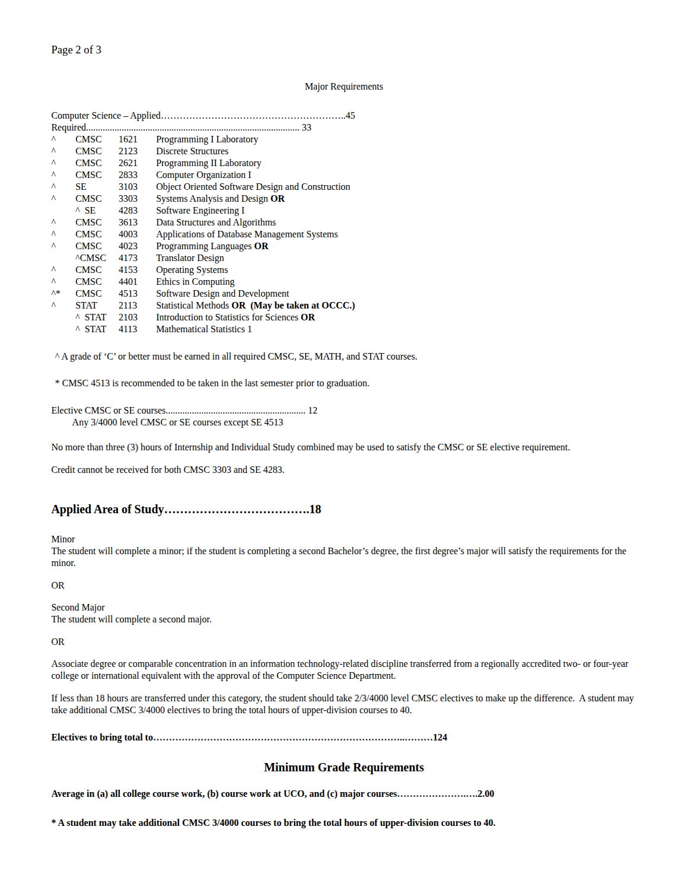Page 2 of 3
Major Requirements
Computer Science – Applied…………………………………………………..45
Required.......................................................................................... 33
| ^ | CMSC | 1621 | Programming I Laboratory |
| ^ | CMSC | 2123 | Discrete Structures |
| ^ | CMSC | 2621 | Programming II Laboratory |
| ^ | CMSC | 2833 | Computer Organization I |
| ^ | SE | 3103 | Object Oriented Software Design and Construction |
| ^ | CMSC | 3303 | Systems Analysis and Design OR |
| | ^ SE | 4283 | Software Engineering I |
| ^ | CMSC | 3613 | Data Structures and Algorithms |
| ^ | CMSC | 4003 | Applications of Database Management Systems |
| ^ | CMSC | 4023 | Programming Languages OR |
| | ^CMSC | 4173 | Translator Design |
| ^ | CMSC | 4153 | Operating Systems |
| ^ | CMSC | 4401 | Ethics in Computing |
| ^* | CMSC | 4513 | Software Design and Development |
| ^ | STAT | 2113 | Statistical Methods OR (May be taken at OCCC.) |
| | ^ STAT | 2103 | Introduction to Statistics for Sciences OR |
| | ^ STAT | 4113 | Mathematical Statistics 1 |
^ A grade of ‘C’ or better must be earned in all required CMSC, SE, MATH, and STAT courses.
* CMSC 4513 is recommended to be taken in the last semester prior to graduation.
Elective CMSC or SE courses........................................................... 12
Any 3/4000 level CMSC or SE courses except SE 4513
No more than three (3) hours of Internship and Individual Study combined may be used to satisfy the CMSC or SE elective requirement.
Credit cannot be received for both CMSC 3303 and SE 4283.
Applied Area of Study……………………………….18
Minor
The student will complete a minor; if the student is completing a second Bachelor’s degree, the first degree’s major will satisfy the requirements for the minor.
OR
Second Major
The student will complete a second major.
OR
Associate degree or comparable concentration in an information technology-related discipline transferred from a regionally accredited two- or four-year college or international equivalent with the approval of the Computer Science Department.
If less than 18 hours are transferred under this category, the student should take 2/3/4000 level CMSC electives to make up the difference. A student may take additional CMSC 3/4000 electives to bring the total hours of upper-division courses to 40.
Electives to bring total to……………………………………………………………………..………124
Minimum Grade Requirements
Average in (a) all college course work, (b) course work at UCO, and (c) major courses………………….….2.00
* A student may take additional CMSC 3/4000 courses to bring the total hours of upper-division courses to 40.